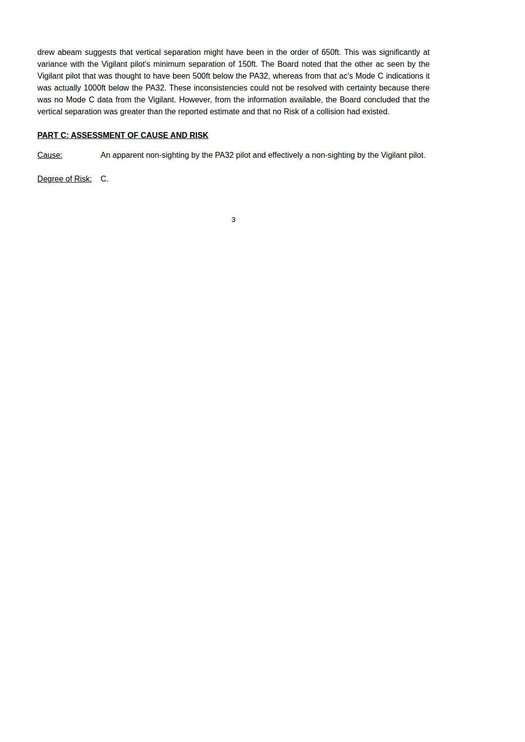drew abeam suggests that vertical separation might have been in the order of 650ft. This was significantly at variance with the Vigilant pilot's minimum separation of 150ft. The Board noted that the other ac seen by the Vigilant pilot that was thought to have been 500ft below the PA32, whereas from that ac's Mode C indications it was actually 1000ft below the PA32. These inconsistencies could not be resolved with certainty because there was no Mode C data from the Vigilant. However, from the information available, the Board concluded that the vertical separation was greater than the reported estimate and that no Risk of a collision had existed.
PART C: ASSESSMENT OF CAUSE AND RISK
Cause:
An apparent non-sighting by the PA32 pilot and effectively a non-sighting by the Vigilant pilot.
Degree of Risk:
C.
3